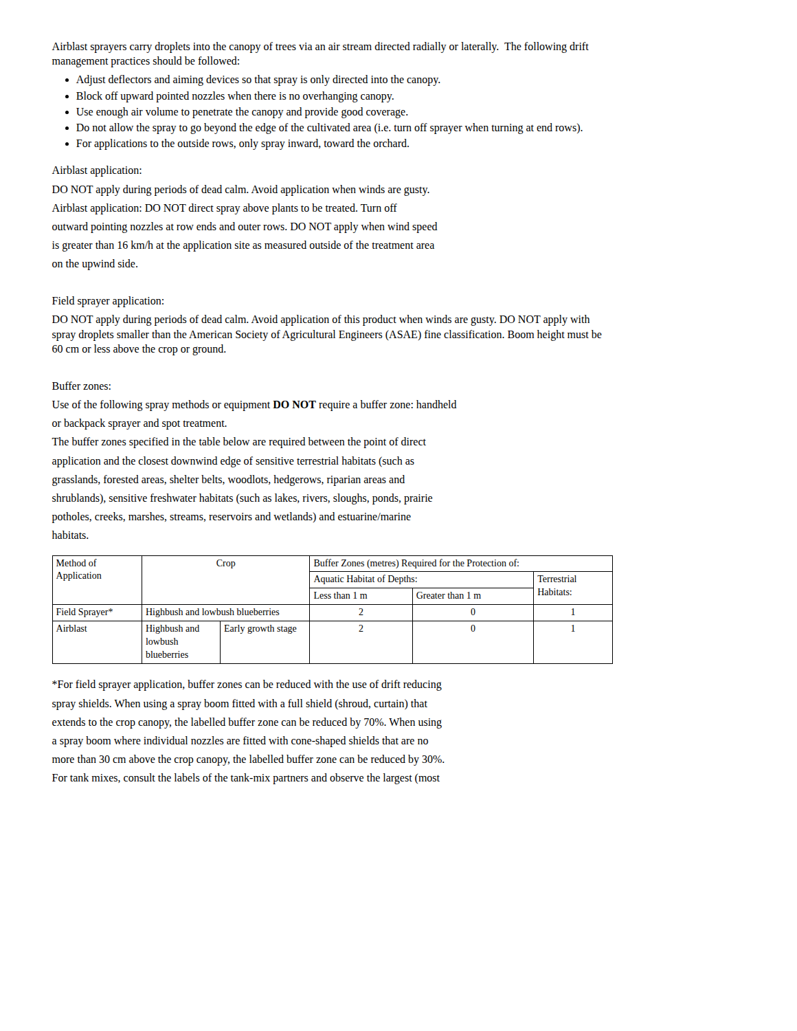Airblast sprayers carry droplets into the canopy of trees via an air stream directed radially or laterally. The following drift management practices should be followed:
Adjust deflectors and aiming devices so that spray is only directed into the canopy.
Block off upward pointed nozzles when there is no overhanging canopy.
Use enough air volume to penetrate the canopy and provide good coverage.
Do not allow the spray to go beyond the edge of the cultivated area (i.e. turn off sprayer when turning at end rows).
For applications to the outside rows, only spray inward, toward the orchard.
Airblast application:
DO NOT apply during periods of dead calm. Avoid application when winds are gusty.
Airblast application: DO NOT direct spray above plants to be treated. Turn off
outward pointing nozzles at row ends and outer rows. DO NOT apply when wind speed
is greater than 16 km/h at the application site as measured outside of the treatment area
on the upwind side.
Field sprayer application:
DO NOT apply during periods of dead calm. Avoid application of this product when winds are gusty. DO NOT apply with spray droplets smaller than the American Society of Agricultural Engineers (ASAE) fine classification. Boom height must be 60 cm or less above the crop or ground.
Buffer zones:
Use of the following spray methods or equipment DO NOT require a buffer zone: handheld
or backpack sprayer and spot treatment.
The buffer zones specified in the table below are required between the point of direct
application and the closest downwind edge of sensitive terrestrial habitats (such as
grasslands, forested areas, shelter belts, woodlots, hedgerows, riparian areas and
shrublands), sensitive freshwater habitats (such as lakes, rivers, sloughs, ponds, prairie
potholes, creeks, marshes, streams, reservoirs and wetlands) and estuarine/marine
habitats.
| Method of Application | Crop | Buffer Zones (metres) Required for the Protection of: |
| Aquatic Habitat of Depths: | Terrestrial Habitats: |
| Less than 1 m | Greater than 1 m |
| Field Sprayer* | Highbush and lowbush blueberries | 2 | 0 | 1 |
| Airblast | Highbush and lowbush blueberries | Early growth stage | 2 | 0 | 1 |
*For field sprayer application, buffer zones can be reduced with the use of drift reducing
spray shields. When using a spray boom fitted with a full shield (shroud, curtain) that
extends to the crop canopy, the labelled buffer zone can be reduced by 70%. When using
a spray boom where individual nozzles are fitted with cone-shaped shields that are no
more than 30 cm above the crop canopy, the labelled buffer zone can be reduced by 30%.
For tank mixes, consult the labels of the tank-mix partners and observe the largest (most